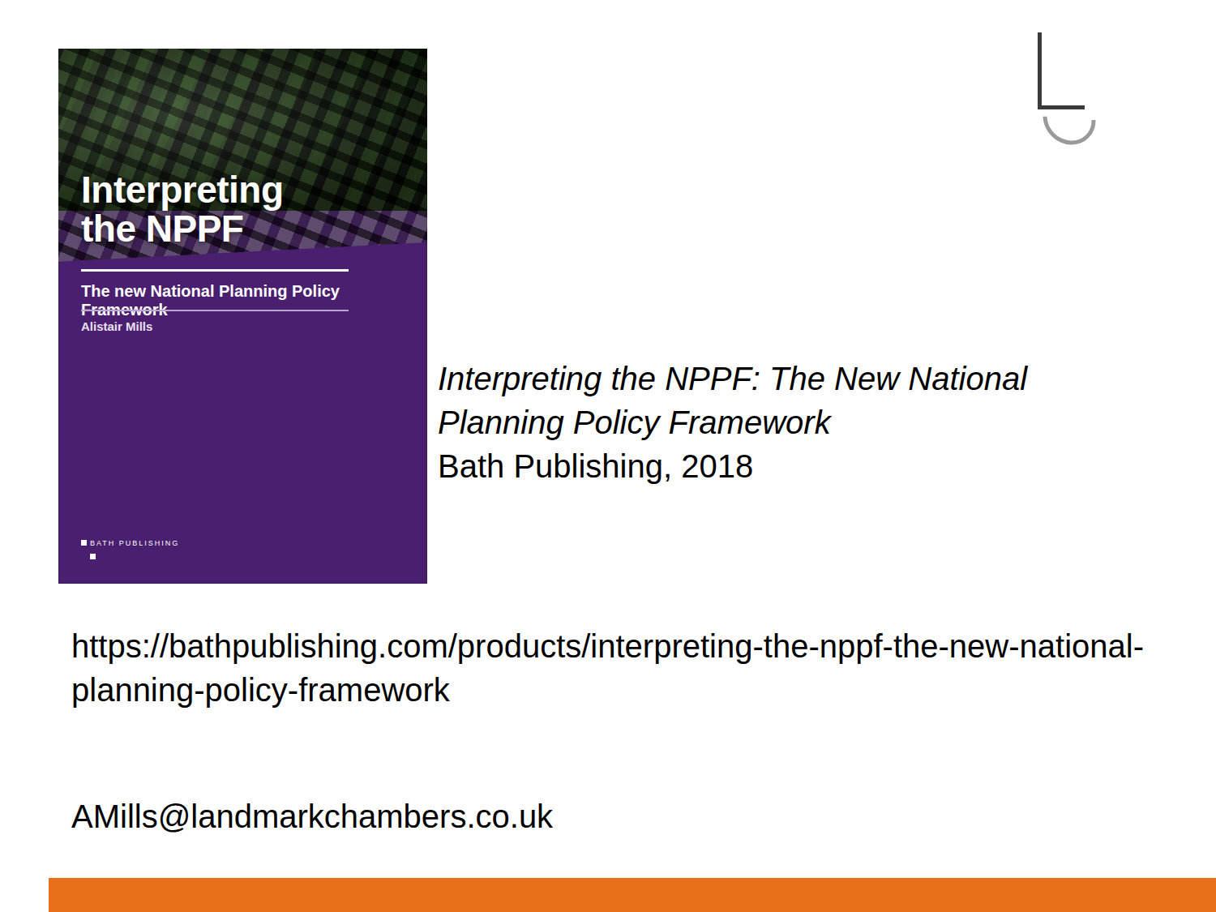Interpreting
the NPPF
The new National Planning Policy Framework
Alistair Mills
BATH PUBLISHING
Interpreting the NPPF: The New National Planning Policy Framework
Bath Publishing, 2018
https://bathpublishing.com/products/interpreting-the-nppf-the-new-national-planning-policy-framework
AMills@landmarkchambers.co.uk